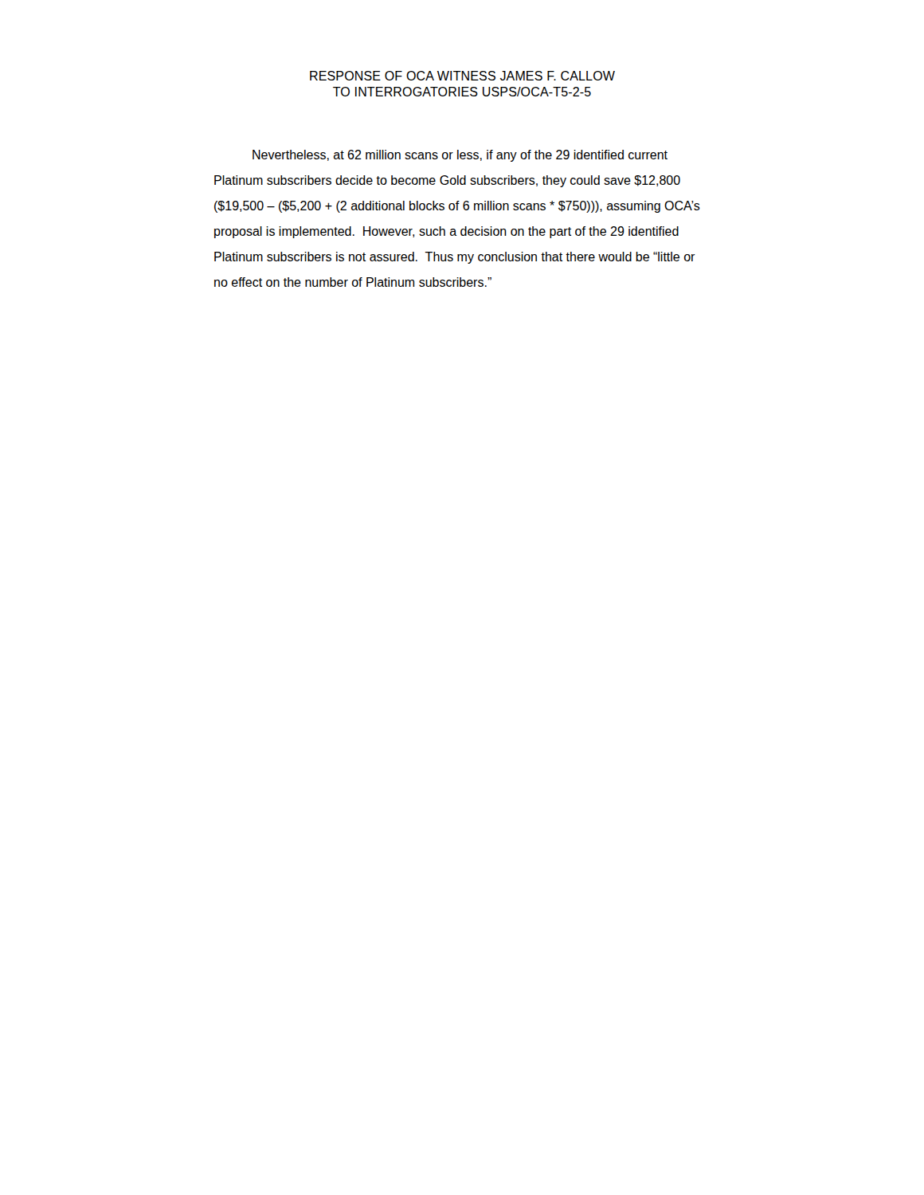RESPONSE OF OCA WITNESS JAMES F. CALLOW
TO INTERROGATORIES USPS/OCA-T5-2-5
Nevertheless, at 62 million scans or less, if any of the 29 identified current Platinum subscribers decide to become Gold subscribers, they could save $12,800 ($19,500 – ($5,200 + (2 additional blocks of 6 million scans * $750))), assuming OCA’s proposal is implemented. However, such a decision on the part of the 29 identified Platinum subscribers is not assured. Thus my conclusion that there would be “little or no effect on the number of Platinum subscribers.”